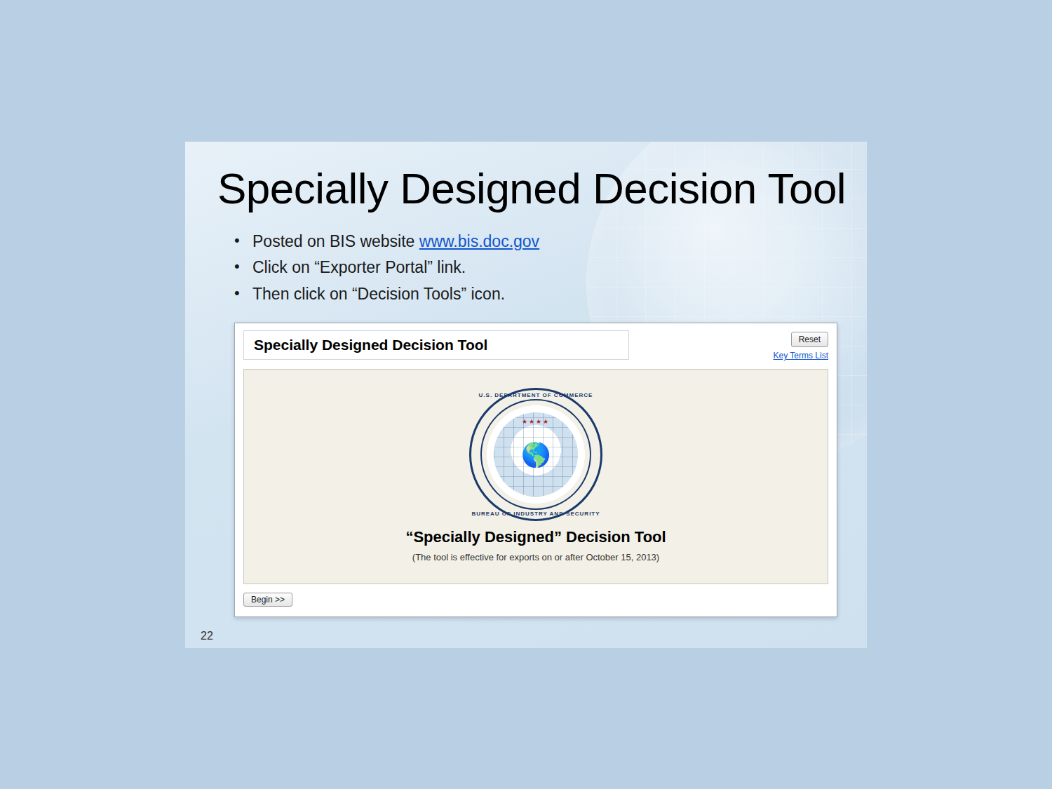Specially Designed Decision Tool
Posted on BIS website www.bis.doc.gov
Click on “Exporter Portal” link.
Then click on “Decision Tools” icon.
Specially Designed Decision Tool
Reset Key Terms List
U.S. Department of Commerce
Bureau of Industry and Security
★★★★
🌎
“Specially Designed” Decision Tool
(The tool is effective for exports on or after October 15, 2013)
Begin >>
22